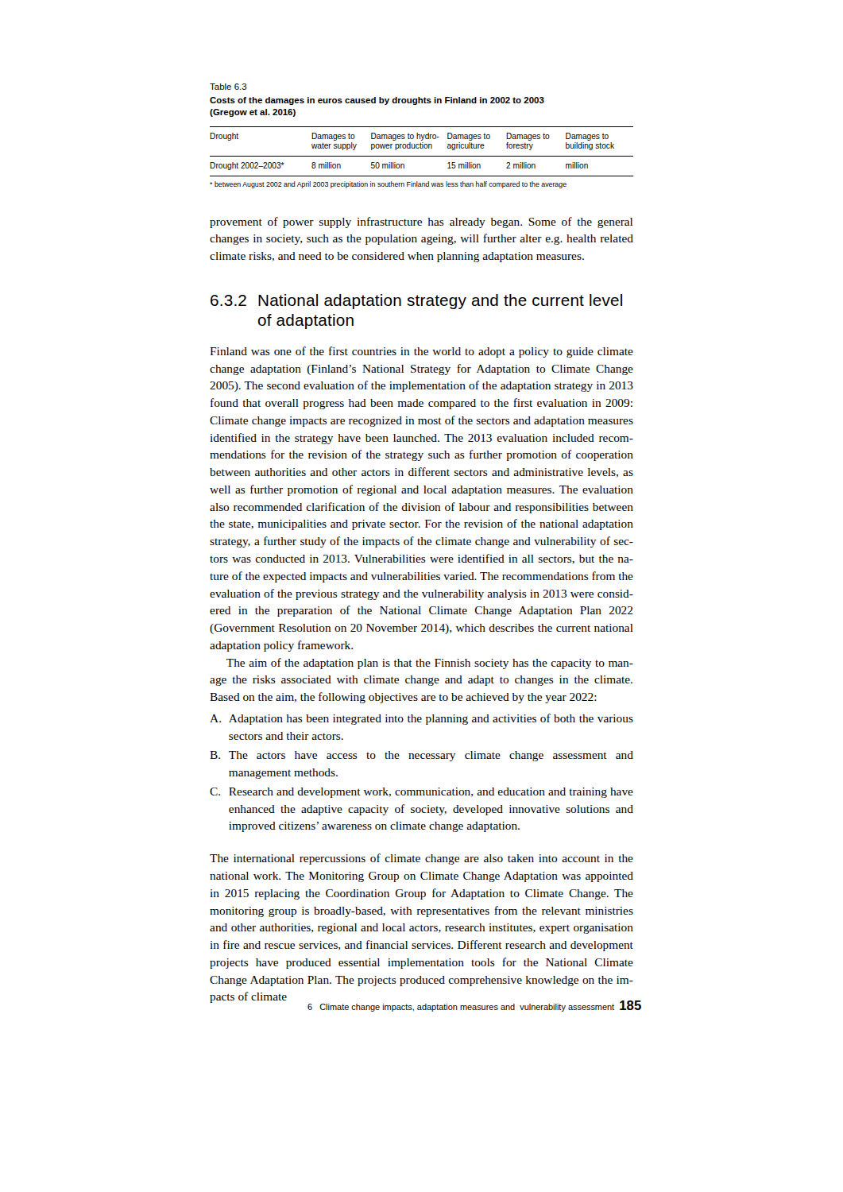Table 6.3
Costs of the damages in euros caused by droughts in Finland in 2002 to 2003
(Gregow et al. 2016)
| Drought | Damages to water supply | Damages to hydro- power production | Damages to agriculture | Damages to forestry | Damages to building stock |
| --- | --- | --- | --- | --- | --- |
| Drought 2002–2003* | 8 million | 50 million | 15 million | 2 million | million |
* between August 2002 and April 2003 precipitation in southern Finland was less than half compared to the average
provement of power supply infrastructure has already began. Some of the general changes in society, such as the population ageing, will further alter e.g. health related climate risks, and need to be considered when planning adaptation measures.
6.3.2 National adaptation strategy and the current level of adaptation
Finland was one of the first countries in the world to adopt a policy to guide climate change adaptation (Finland’s National Strategy for Adaptation to Climate Change 2005). The second evaluation of the implementation of the adaptation strategy in 2013 found that overall progress had been made compared to the first evaluation in 2009: Climate change impacts are recognized in most of the sectors and adaptation measures identified in the strategy have been launched. The 2013 evaluation included recommendations for the revision of the strategy such as further promotion of cooperation between authorities and other actors in different sectors and administrative levels, as well as further promotion of regional and local adaptation measures. The evaluation also recommended clarification of the division of labour and responsibilities between the state, municipalities and private sector. For the revision of the national adaptation strategy, a further study of the impacts of the climate change and vulnerability of sectors was conducted in 2013. Vulnerabilities were identified in all sectors, but the nature of the expected impacts and vulnerabilities varied. The recommendations from the evaluation of the previous strategy and the vulnerability analysis in 2013 were considered in the preparation of the National Climate Change Adaptation Plan 2022 (Government Resolution on 20 November 2014), which describes the current national adaptation policy framework.
The aim of the adaptation plan is that the Finnish society has the capacity to manage the risks associated with climate change and adapt to changes in the climate. Based on the aim, the following objectives are to be achieved by the year 2022:
Adaptation has been integrated into the planning and activities of both the various sectors and their actors.
The actors have access to the necessary climate change assessment and management methods.
Research and development work, communication, and education and training have enhanced the adaptive capacity of society, developed innovative solutions and improved citizens’ awareness on climate change adaptation.
The international repercussions of climate change are also taken into account in the national work. The Monitoring Group on Climate Change Adaptation was appointed in 2015 replacing the Coordination Group for Adaptation to Climate Change. The monitoring group is broadly-based, with representatives from the relevant ministries and other authorities, regional and local actors, research institutes, expert organisation in fire and rescue services, and financial services. Different research and development projects have produced essential implementation tools for the National Climate Change Adaptation Plan. The projects produced comprehensive knowledge on the impacts of climate
6 Climate change impacts, adaptation measures and vulnerability assessment 185